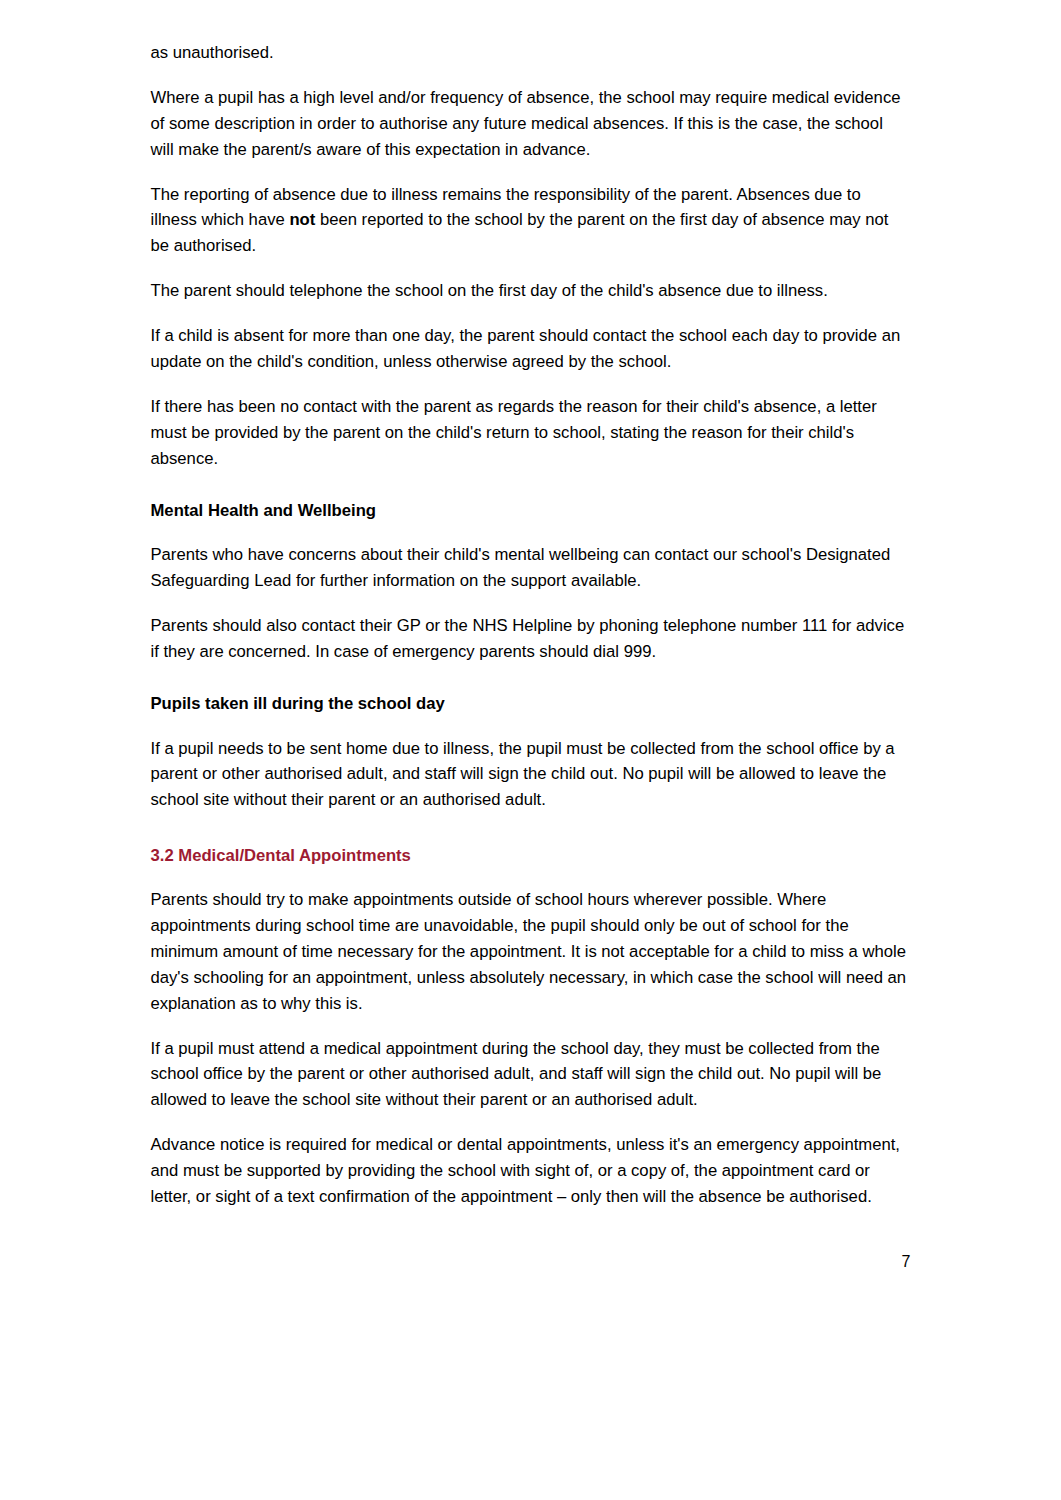as unauthorised.
Where a pupil has a high level and/or frequency of absence, the school may require medical evidence of some description in order to authorise any future medical absences. If this is the case, the school will make the parent/s aware of this expectation in advance.
The reporting of absence due to illness remains the responsibility of the parent. Absences due to illness which have not been reported to the school by the parent on the first day of absence may not be authorised.
The parent should telephone the school on the first day of the child's absence due to illness.
If a child is absent for more than one day, the parent should contact the school each day to provide an update on the child's condition, unless otherwise agreed by the school.
If there has been no contact with the parent as regards the reason for their child's absence, a letter must be provided by the parent on the child's return to school, stating the reason for their child's absence.
Mental Health and Wellbeing
Parents who have concerns about their child's mental wellbeing can contact our school's Designated Safeguarding Lead for further information on the support available.
Parents should also contact their GP or the NHS Helpline by phoning telephone number 111 for advice if they are concerned. In case of emergency parents should dial 999.
Pupils taken ill during the school day
If a pupil needs to be sent home due to illness, the pupil must be collected from the school office by a parent or other authorised adult, and staff will sign the child out. No pupil will be allowed to leave the school site without their parent or an authorised adult.
3.2 Medical/Dental Appointments
Parents should try to make appointments outside of school hours wherever possible. Where appointments during school time are unavoidable, the pupil should only be out of school for the minimum amount of time necessary for the appointment. It is not acceptable for a child to miss a whole day's schooling for an appointment, unless absolutely necessary, in which case the school will need an explanation as to why this is.
If a pupil must attend a medical appointment during the school day, they must be collected from the school office by the parent or other authorised adult, and staff will sign the child out. No pupil will be allowed to leave the school site without their parent or an authorised adult.
Advance notice is required for medical or dental appointments, unless it's an emergency appointment, and must be supported by providing the school with sight of, or a copy of, the appointment card or letter, or sight of a text confirmation of the appointment – only then will the absence be authorised.
7